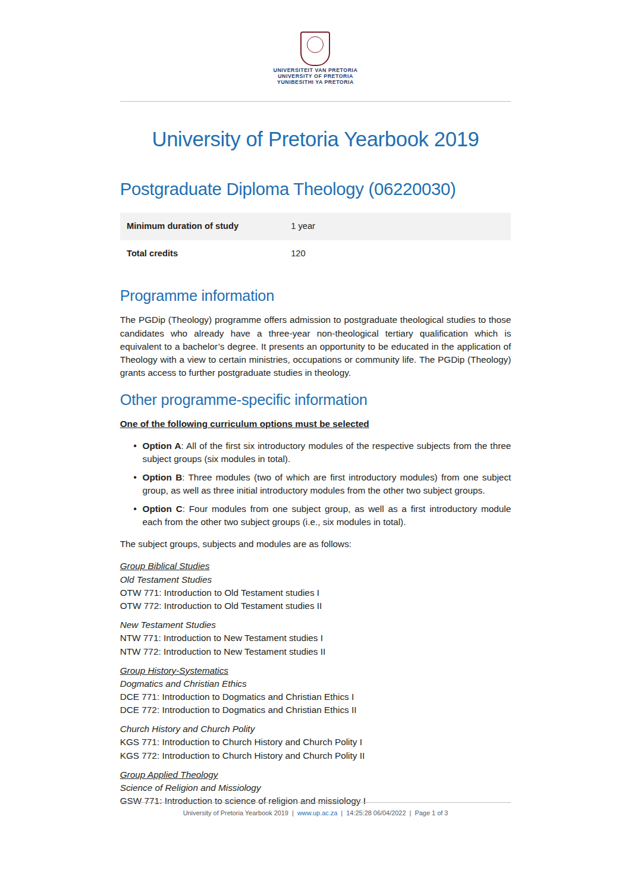Universiteit van Pretoria
University of Pretoria
Yunibesithi ya Pretoria
University of Pretoria Yearbook 2019
Postgraduate Diploma Theology (06220030)
| Minimum duration of study | 1 year |
| Total credits | 120 |
Programme information
The PGDip (Theology) programme offers admission to postgraduate theological studies to those candidates who already have a three-year non-theological tertiary qualification which is equivalent to a bachelor’s degree. It presents an opportunity to be educated in the application of Theology with a view to certain ministries, occupations or community life. The PGDip (Theology) grants access to further postgraduate studies in theology.
Other programme-specific information
One of the following curriculum options must be selected
Option A: All of the first six introductory modules of the respective subjects from the three subject groups (six modules in total).
Option B: Three modules (two of which are first introductory modules) from one subject group, as well as three initial introductory modules from the other two subject groups.
Option C: Four modules from one subject group, as well as a first introductory module each from the other two subject groups (i.e., six modules in total).
The subject groups, subjects and modules are as follows:
Group Biblical Studies
Old Testament Studies
OTW 771: Introduction to Old Testament studies I
OTW 772: Introduction to Old Testament studies II
New Testament Studies
NTW 771: Introduction to New Testament studies I
NTW 772: Introduction to New Testament studies II
Group History-Systematics
Dogmatics and Christian Ethics
DCE 771: Introduction to Dogmatics and Christian Ethics I
DCE 772: Introduction to Dogmatics and Christian Ethics II
Church History and Church Polity
KGS 771: Introduction to Church History and Church Polity I
KGS 772: Introduction to Church History and Church Polity II
Group Applied Theology
Science of Religion and Missiology
GSW 771: Introduction to science of religion and missiology I
University of Pretoria Yearbook 2019 | www.up.ac.za | 14:25:28 06/04/2022 | Page 1 of 3